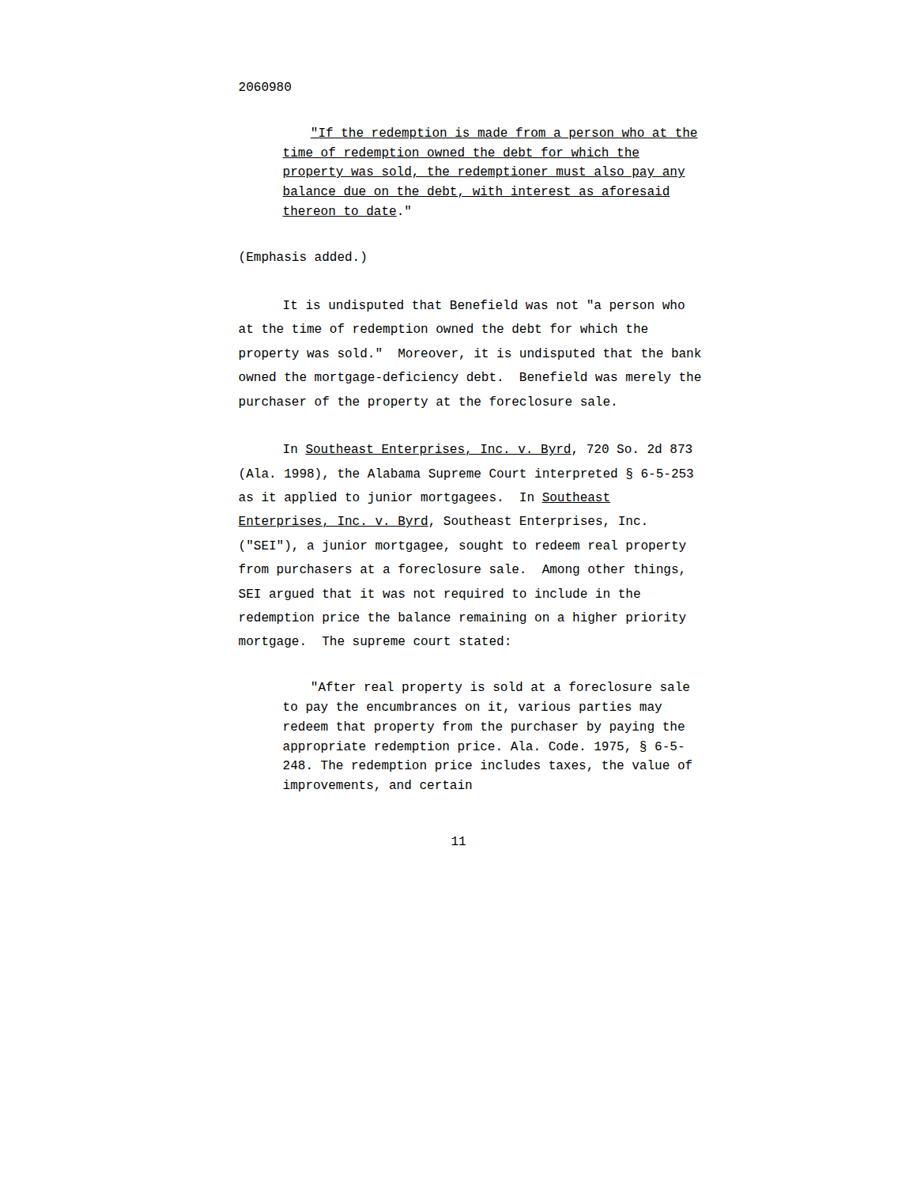2060980
"If the redemption is made from a person who at the time of redemption owned the debt for which the property was sold, the redemptioner must also pay any balance due on the debt, with interest as aforesaid thereon to date."
(Emphasis added.)
It is undisputed that Benefield was not "a person who at the time of redemption owned the debt for which the property was sold." Moreover, it is undisputed that the bank owned the mortgage-deficiency debt. Benefield was merely the purchaser of the property at the foreclosure sale.
In Southeast Enterprises, Inc. v. Byrd, 720 So. 2d 873 (Ala. 1998), the Alabama Supreme Court interpreted § 6-5-253 as it applied to junior mortgagees. In Southeast Enterprises, Inc. v. Byrd, Southeast Enterprises, Inc. ("SEI"), a junior mortgagee, sought to redeem real property from purchasers at a foreclosure sale. Among other things, SEI argued that it was not required to include in the redemption price the balance remaining on a higher priority mortgage. The supreme court stated:
"After real property is sold at a foreclosure sale to pay the encumbrances on it, various parties may redeem that property from the purchaser by paying the appropriate redemption price. Ala. Code. 1975, § 6-5-248. The redemption price includes taxes, the value of improvements, and certain
11